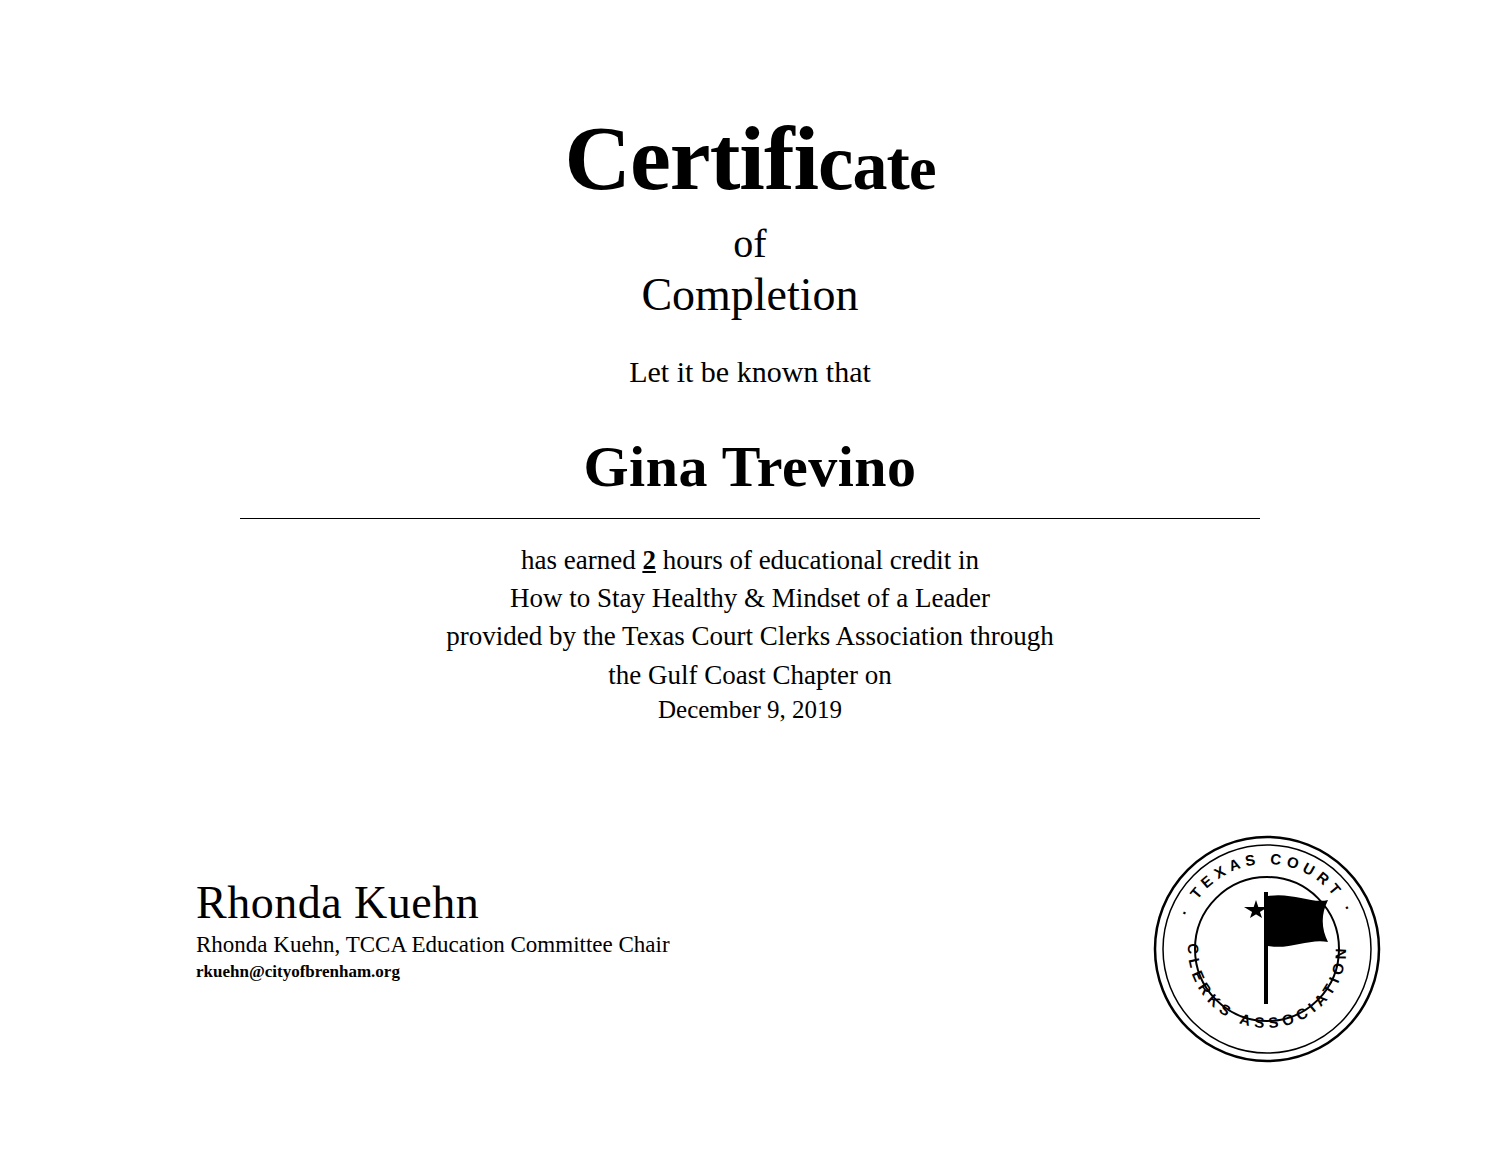Certificate
of
Completion
Let it be known that
Gina Trevino
has earned 2 hours of educational credit in
How to Stay Healthy & Mindset of a Leader
provided by the Texas Court Clerks Association through
the Gulf Coast Chapter on
December 9, 2019
Rhonda Kuehn
Rhonda Kuehn, TCCA Education Committee Chair
rkuehn@cityofbrenham.org
· TEXAS COURT · CLERKS ASSOCIATION